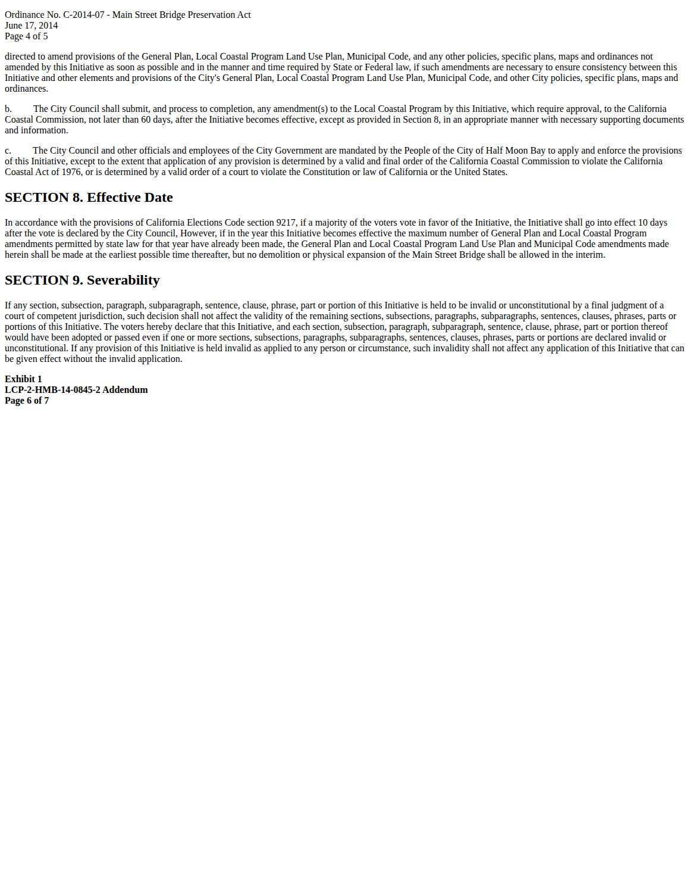Ordinance No. C-2014-07 - Main Street Bridge Preservation Act
June 17, 2014
Page 4 of 5
directed to amend provisions of the General Plan, Local Coastal Program Land Use Plan, Municipal Code, and any other policies, specific plans, maps and ordinances not amended by this Initiative as soon as possible and in the manner and time required by State or Federal law, if such amendments are necessary to ensure consistency between this Initiative and other elements and provisions of the City's General Plan, Local Coastal Program Land Use Plan, Municipal Code, and other City policies, specific plans, maps and ordinances.
b. The City Council shall submit, and process to completion, any amendment(s) to the Local Coastal Program by this Initiative, which require approval, to the California Coastal Commission, not later than 60 days, after the Initiative becomes effective, except as provided in Section 8, in an appropriate manner with necessary supporting documents and information.
c. The City Council and other officials and employees of the City Government are mandated by the People of the City of Half Moon Bay to apply and enforce the provisions of this Initiative, except to the extent that application of any provision is determined by a valid and final order of the California Coastal Commission to violate the California Coastal Act of 1976, or is determined by a valid order of a court to violate the Constitution or law of California or the United States.
SECTION 8. Effective Date
In accordance with the provisions of California Elections Code section 9217, if a majority of the voters vote in favor of the Initiative, the Initiative shall go into effect 10 days after the vote is declared by the City Council, However, if in the year this Initiative becomes effective the maximum number of General Plan and Local Coastal Program amendments permitted by state law for that year have already been made, the General Plan and Local Coastal Program Land Use Plan and Municipal Code amendments made herein shall be made at the earliest possible time thereafter, but no demolition or physical expansion of the Main Street Bridge shall be allowed in the interim.
SECTION 9. Severability
If any section, subsection, paragraph, subparagraph, sentence, clause, phrase, part or portion of this Initiative is held to be invalid or unconstitutional by a final judgment of a court of competent jurisdiction, such decision shall not affect the validity of the remaining sections, subsections, paragraphs, subparagraphs, sentences, clauses, phrases, parts or portions of this Initiative. The voters hereby declare that this Initiative, and each section, subsection, paragraph, subparagraph, sentence, clause, phrase, part or portion thereof would have been adopted or passed even if one or more sections, subsections, paragraphs, subparagraphs, sentences, clauses, phrases, parts or portions are declared invalid or unconstitutional. If any provision of this Initiative is held invalid as applied to any person or circumstance, such invalidity shall not affect any application of this Initiative that can be given effect without the invalid application.
Exhibit 1
LCP-2-HMB-14-0845-2 Addendum
Page 6 of 7